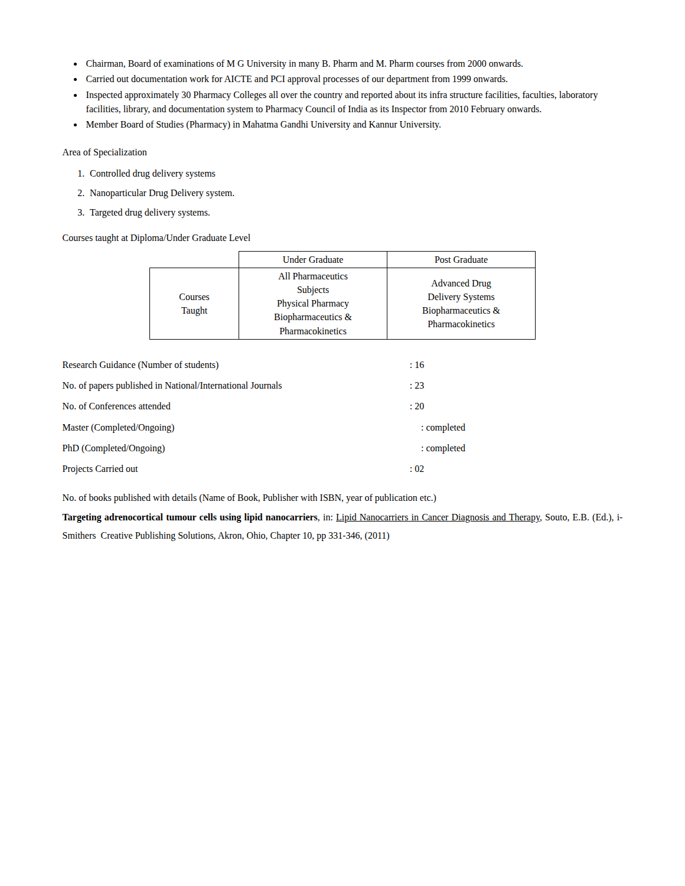Chairman, Board of examinations of M G University in many B. Pharm and M. Pharm courses from 2000 onwards.
Carried out documentation work for AICTE and PCI approval processes of our department from 1999 onwards.
Inspected approximately 30 Pharmacy Colleges all over the country and reported about its infra structure facilities, faculties, laboratory facilities, library, and documentation system to Pharmacy Council of India as its Inspector from 2010 February onwards.
Member Board of Studies (Pharmacy) in Mahatma Gandhi University and Kannur University.
Area of Specialization
Controlled drug delivery systems
Nanoparticular Drug Delivery system.
Targeted drug delivery systems.
Courses taught at Diploma/Under Graduate Level
| | Under Graduate | Post Graduate |
| Courses Taught | All Pharmaceutics Subjects Physical Pharmacy Biopharmaceutics & Pharmacokinetics | Advanced Drug Delivery Systems Biopharmaceutics & Pharmacokinetics |
| Research Guidance (Number of students) | : 16 |
| No. of papers published in National/International Journals | : 23 |
| No. of Conferences attended | : 20 |
| Master (Completed/Ongoing) | : completed |
| PhD (Completed/Ongoing) | : completed |
| Projects Carried out | : 02 |
No. of books published with details (Name of Book, Publisher with ISBN, year of publication etc.)
Targeting adrenocortical tumour cells using lipid nanocarriers, in: Lipid Nanocarriers in Cancer Diagnosis and Therapy, Souto, E.B. (Ed.), i-Smithers Creative Publishing Solutions, Akron, Ohio, Chapter 10, pp 331-346, (2011)